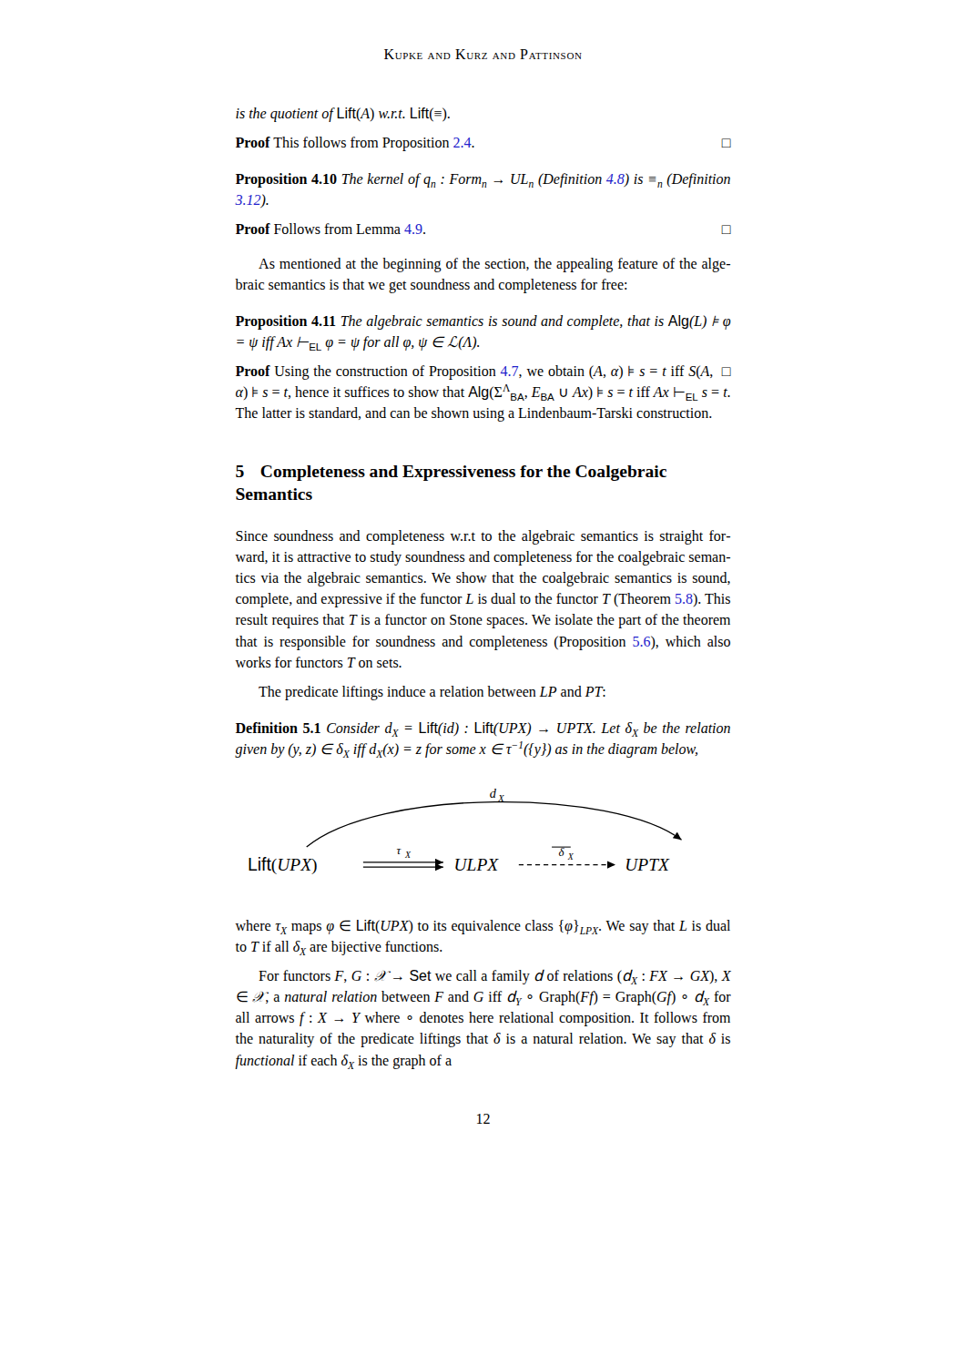Kupke and Kurz and Pattinson
is the quotient of Lift(A) w.r.t. Lift(≡).
Proof This follows from Proposition 2.4.
Proposition 4.10 The kernel of qn : Formn → ULn (Definition 4.8) is ≡n (Definition 3.12).
Proof Follows from Lemma 4.9.
As mentioned at the beginning of the section, the appealing feature of the algebraic semantics is that we get soundness and completeness for free:
Proposition 4.11 The algebraic semantics is sound and complete, that is Alg(L) ⊧ φ = ψ iff Ax ⊢EL φ = ψ for all φ, ψ ∈ ℒ(Λ).
Proof Using the construction of Proposition 4.7, we obtain (A, α) ⊧ s = t iff S(A, α) ⊧ s = t, hence it suffices to show that Alg(ΣΛBA, EBA ∪ Ax) ⊧ s = t iff Ax ⊢EL s = t. The latter is standard, and can be shown using a Lindenbaum-Tarski construction.
5 Completeness and Expressiveness for the Coalgebraic Semantics
Since soundness and completeness w.r.t to the algebraic semantics is straight forward, it is attractive to study soundness and completeness for the coalgebraic semantics via the algebraic semantics. We show that the coalgebraic semantics is sound, complete, and expressive if the functor L is dual to the functor T (Theorem 5.8). This result requires that T is a functor on Stone spaces. We isolate the part of the theorem that is responsible for soundness and completeness (Proposition 5.6), which also works for functors T on sets.
The predicate liftings induce a relation between LP and PT:
Definition 5.1 Consider dX = Lift(id) : Lift(UPX) → UPTX. Let δX be the relation given by (y, z) ∈ δX iff dX(x) = z for some x ∈ τ−1({y}) as in the diagram below,
d X Lift(UPX) ULPX UPTX τ X δ X
where τX maps φ ∈ Lift(UPX) to its equivalence class {φ}LPX. We say that L is dual to T if all δX are bijective functions.
For functors F, G : 𝒳 → Set we call a family ⅾ of relations (ⅾX : FX → GX), X ∈ 𝒳, a natural relation between F and G iff ⅾY ∘ Graph(Ff) = Graph(Gf) ∘ ⅾX for all arrows f : X → Y where ∘ denotes here relational composition. It follows from the naturality of the predicate liftings that δ is a natural relation. We say that δ is functional if each δX is the graph of a
12